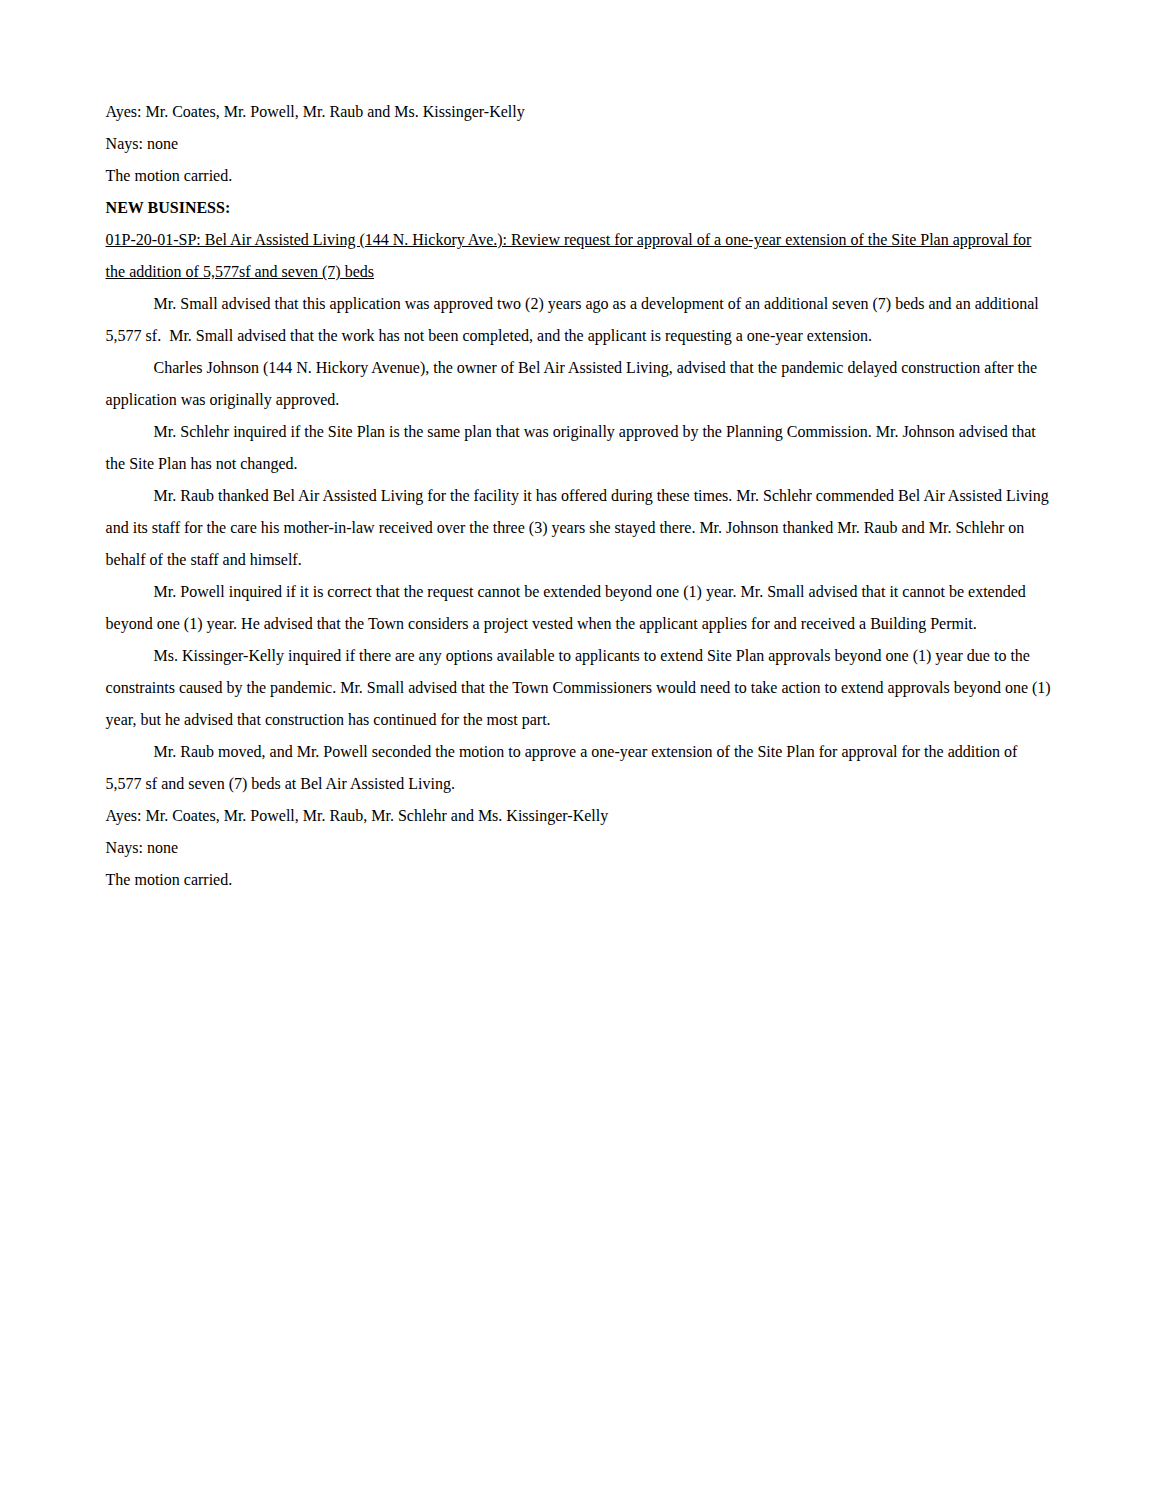Ayes: Mr. Coates, Mr. Powell, Mr. Raub and Ms. Kissinger-Kelly
Nays: none
The motion carried.
NEW BUSINESS:
01P-20-01-SP: Bel Air Assisted Living (144 N. Hickory Ave.): Review request for approval of a one-year extension of the Site Plan approval for the addition of 5,577sf and seven (7) beds
Mr. Small advised that this application was approved two (2) years ago as a development of an additional seven (7) beds and an additional 5,577 sf. Mr. Small advised that the work has not been completed, and the applicant is requesting a one-year extension.
Charles Johnson (144 N. Hickory Avenue), the owner of Bel Air Assisted Living, advised that the pandemic delayed construction after the application was originally approved.
Mr. Schlehr inquired if the Site Plan is the same plan that was originally approved by the Planning Commission. Mr. Johnson advised that the Site Plan has not changed.
Mr. Raub thanked Bel Air Assisted Living for the facility it has offered during these times. Mr. Schlehr commended Bel Air Assisted Living and its staff for the care his mother-in-law received over the three (3) years she stayed there. Mr. Johnson thanked Mr. Raub and Mr. Schlehr on behalf of the staff and himself.
Mr. Powell inquired if it is correct that the request cannot be extended beyond one (1) year. Mr. Small advised that it cannot be extended beyond one (1) year. He advised that the Town considers a project vested when the applicant applies for and received a Building Permit.
Ms. Kissinger-Kelly inquired if there are any options available to applicants to extend Site Plan approvals beyond one (1) year due to the constraints caused by the pandemic. Mr. Small advised that the Town Commissioners would need to take action to extend approvals beyond one (1) year, but he advised that construction has continued for the most part.
Mr. Raub moved, and Mr. Powell seconded the motion to approve a one-year extension of the Site Plan for approval for the addition of 5,577 sf and seven (7) beds at Bel Air Assisted Living.
Ayes: Mr. Coates, Mr. Powell, Mr. Raub, Mr. Schlehr and Ms. Kissinger-Kelly
Nays: none
The motion carried.